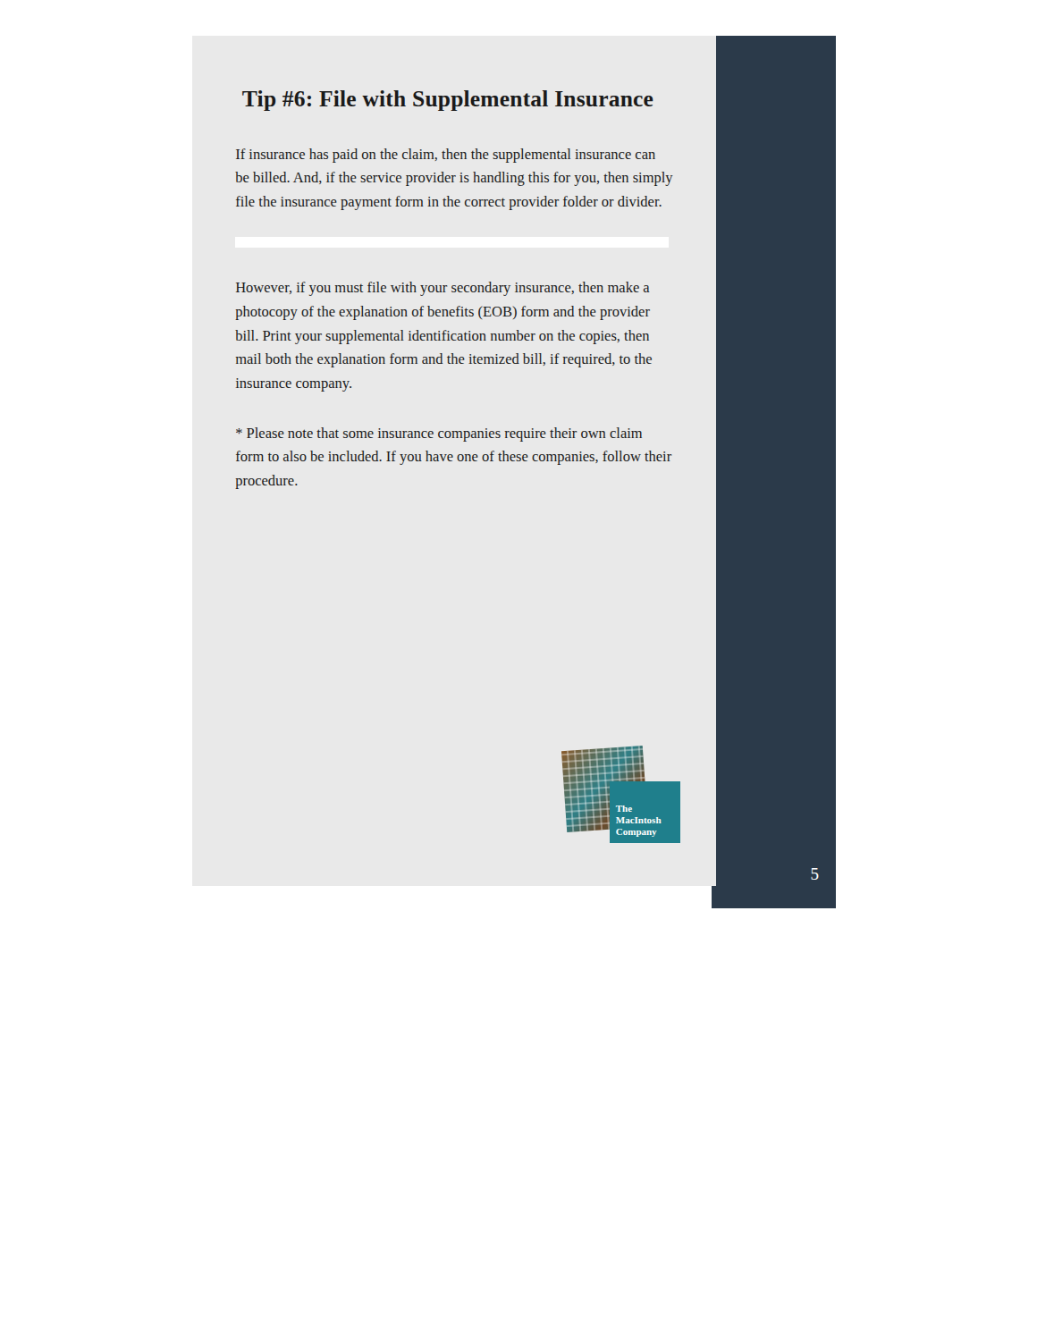5
Tip #6: File with Supplemental Insurance
If insurance has paid on the claim, then the supplemental insurance can be billed. And, if the service provider is handling this for you, then simply file the insurance payment form in the correct provider folder or divider.
However, if you must file with your secondary insurance, then make a photocopy of the explanation of benefits (EOB) form and the provider bill. Print your supplemental identification number on the copies, then mail both the explanation form and the itemized bill, if required, to the insurance company.
* Please note that some insurance companies require their own claim form to also be included. If you have one of these companies, follow their procedure.
The MacIntosh Company